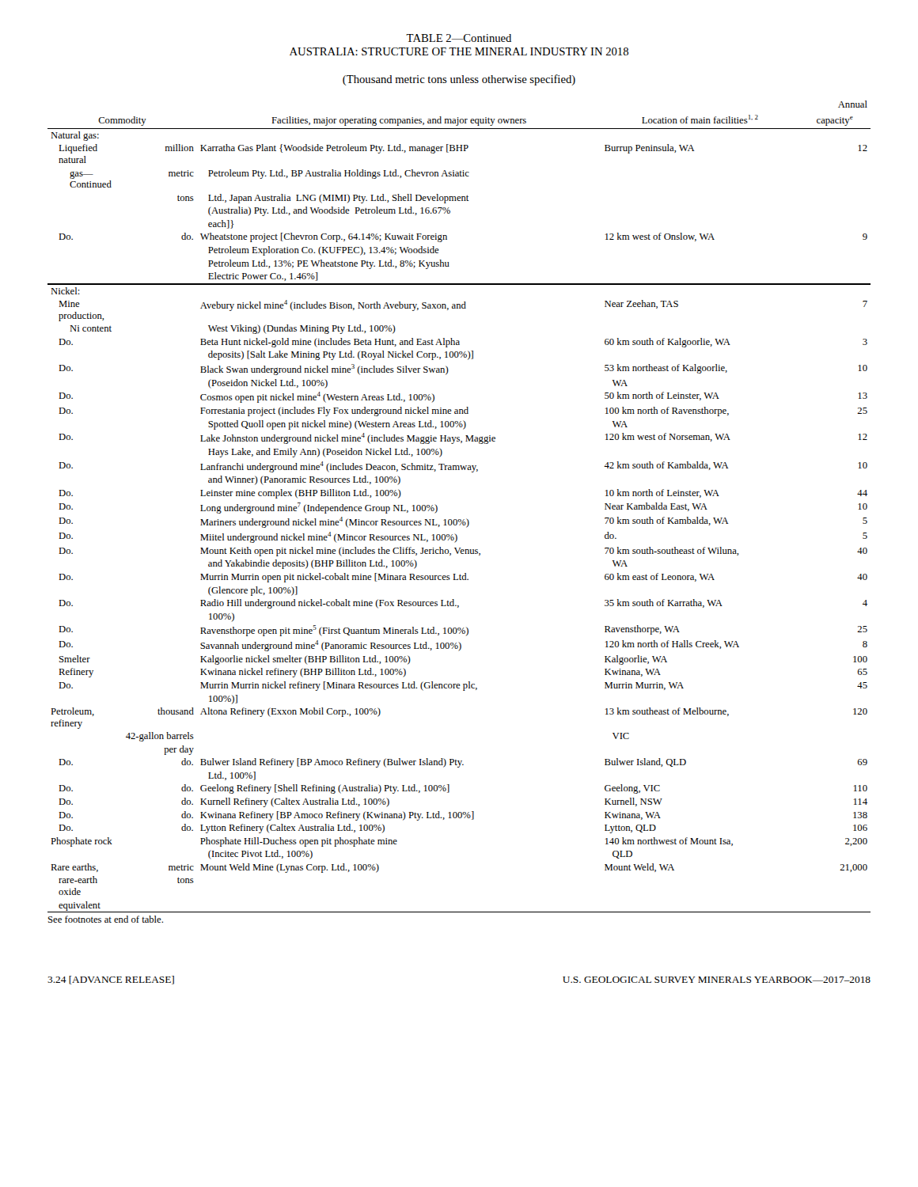TABLE 2—Continued
AUSTRALIA: STRUCTURE OF THE MINERAL INDUSTRY IN 2018
(Thousand metric tons unless otherwise specified)
| | | | Annual |
| --- | --- | --- | --- |
| Commodity | Facilities, major operating companies, and major equity owners | Location of main facilities 1, 2 | capacity e |
| Natural gas: |
| Liquefied natural | million | Karratha Gas Plant {Woodside Petroleum Pty. Ltd., manager [BHP | Burrup Peninsula, WA | 12 |
| gas—Continued | metric | Petroleum Pty. Ltd., BP Australia Holdings Ltd., Chevron Asiatic | | |
| | tons | Ltd., Japan Australia LNG (MIMI) Pty. Ltd., Shell Development | | |
| | | (Australia) Pty. Ltd., and Woodside Petroleum Ltd., 16.67% | | |
| | | each]} | | |
| Do. | do. | Wheatstone project [Chevron Corp., 64.14%; Kuwait Foreign | 12 km west of Onslow, WA | 9 |
| | | Petroleum Exploration Co. (KUFPEC), 13.4%; Woodside | | |
| | | Petroleum Ltd., 13%; PE Wheatstone Pty. Ltd., 8%; Kyushu | | |
| | | Electric Power Co., 1.46%] | | |
| Nickel: |
| Mine production, | | Avebury nickel mine 4 (includes Bison, North Avebury, Saxon, and | Near Zeehan, TAS | 7 |
| Ni content | | West Viking) (Dundas Mining Pty Ltd., 100%) | | |
| Do. | | Beta Hunt nickel-gold mine (includes Beta Hunt, and East Alpha | 60 km south of Kalgoorlie, WA | 3 |
| | | deposits) [Salt Lake Mining Pty Ltd. (Royal Nickel Corp., 100%)] | | |
| Do. | | Black Swan underground nickel mine 3 (includes Silver Swan) | 53 km northeast of Kalgoorlie, | 10 |
| | | (Poseidon Nickel Ltd., 100%) | WA | |
| Do. | | Cosmos open pit nickel mine 4 (Western Areas Ltd., 100%) | 50 km north of Leinster, WA | 13 |
| Do. | | Forrestania project (includes Fly Fox underground nickel mine and | 100 km north of Ravensthorpe, | 25 |
| | | Spotted Quoll open pit nickel mine) (Western Areas Ltd., 100%) | WA | |
| Do. | | Lake Johnston underground nickel mine 4 (includes Maggie Hays, Maggie | 120 km west of Norseman, WA | 12 |
| | | Hays Lake, and Emily Ann) (Poseidon Nickel Ltd., 100%) | | |
| Do. | | Lanfranchi underground mine 4 (includes Deacon, Schmitz, Tramway, | 42 km south of Kambalda, WA | 10 |
| | | and Winner) (Panoramic Resources Ltd., 100%) | | |
| Do. | | Leinster mine complex (BHP Billiton Ltd., 100%) | 10 km north of Leinster, WA | 44 |
| Do. | | Long underground mine 7 (Independence Group NL, 100%) | Near Kambalda East, WA | 10 |
| Do. | | Mariners underground nickel mine 4 (Mincor Resources NL, 100%) | 70 km south of Kambalda, WA | 5 |
| Do. | | Miitel underground nickel mine 4 (Mincor Resources NL, 100%) | do. | 5 |
| Do. | | Mount Keith open pit nickel mine (includes the Cliffs, Jericho, Venus, | 70 km south-southeast of Wiluna, | 40 |
| | | and Yakabindie deposits) (BHP Billiton Ltd., 100%) | WA | |
| Do. | | Murrin Murrin open pit nickel-cobalt mine [Minara Resources Ltd. | 60 km east of Leonora, WA | 40 |
| | | (Glencore plc, 100%)] | | |
| Do. | | Radio Hill underground nickel-cobalt mine (Fox Resources Ltd., | 35 km south of Karratha, WA | 4 |
| | | 100%) | | |
| Do. | | Ravensthorpe open pit mine 5 (First Quantum Minerals Ltd., 100%) | Ravensthorpe, WA | 25 |
| Do. | | Savannah underground mine 4 (Panoramic Resources Ltd., 100%) | 120 km north of Halls Creek, WA | 8 |
| Smelter | | Kalgoorlie nickel smelter (BHP Billiton Ltd., 100%) | Kalgoorlie, WA | 100 |
| Refinery | | Kwinana nickel refinery (BHP Billiton Ltd., 100%) | Kwinana, WA | 65 |
| Do. | | Murrin Murrin nickel refinery [Minara Resources Ltd. (Glencore plc, | Murrin Murrin, WA | 45 |
| | | 100%)] | | |
| Petroleum, refinery | thousand | Altona Refinery (Exxon Mobil Corp., 100%) | 13 km southeast of Melbourne, | 120 |
| | 42-gallon barrels | | VIC | |
| | per day | | | |
| Do. | do. | Bulwer Island Refinery [BP Amoco Refinery (Bulwer Island) Pty. | Bulwer Island, QLD | 69 |
| | | Ltd., 100%] | | |
| Do. | do. | Geelong Refinery [Shell Refining (Australia) Pty. Ltd., 100%] | Geelong, VIC | 110 |
| Do. | do. | Kurnell Refinery (Caltex Australia Ltd., 100%) | Kurnell, NSW | 114 |
| Do. | do. | Kwinana Refinery [BP Amoco Refinery (Kwinana) Pty. Ltd., 100%] | Kwinana, WA | 138 |
| Do. | do. | Lytton Refinery (Caltex Australia Ltd., 100%) | Lytton, QLD | 106 |
| Phosphate rock | | Phosphate Hill-Duchess open pit phosphate mine | 140 km northwest of Mount Isa, | 2,200 |
| | | (Incitec Pivot Ltd., 100%) | QLD | |
| Rare earths, | metric | Mount Weld Mine (Lynas Corp. Ltd., 100%) | Mount Weld, WA | 21,000 |
| rare-earth oxide | tons | | | |
| equivalent | | | | |
See footnotes at end of table.
3.24 [ADVANCE RELEASE] U.S. GEOLOGICAL SURVEY MINERALS YEARBOOK—2017–2018